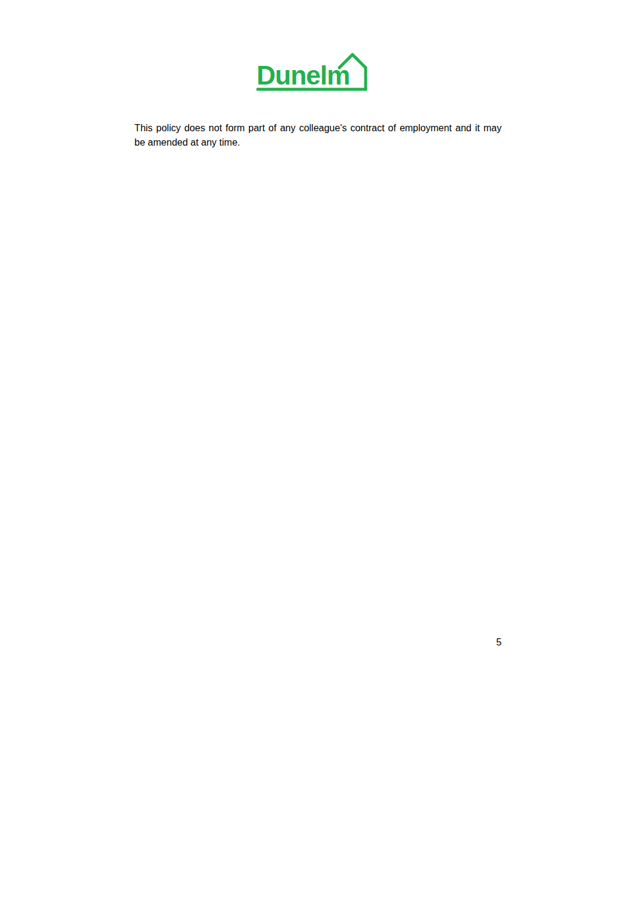Dunelm
This policy does not form part of any colleague's contract of employment and it may be amended at any time.
5